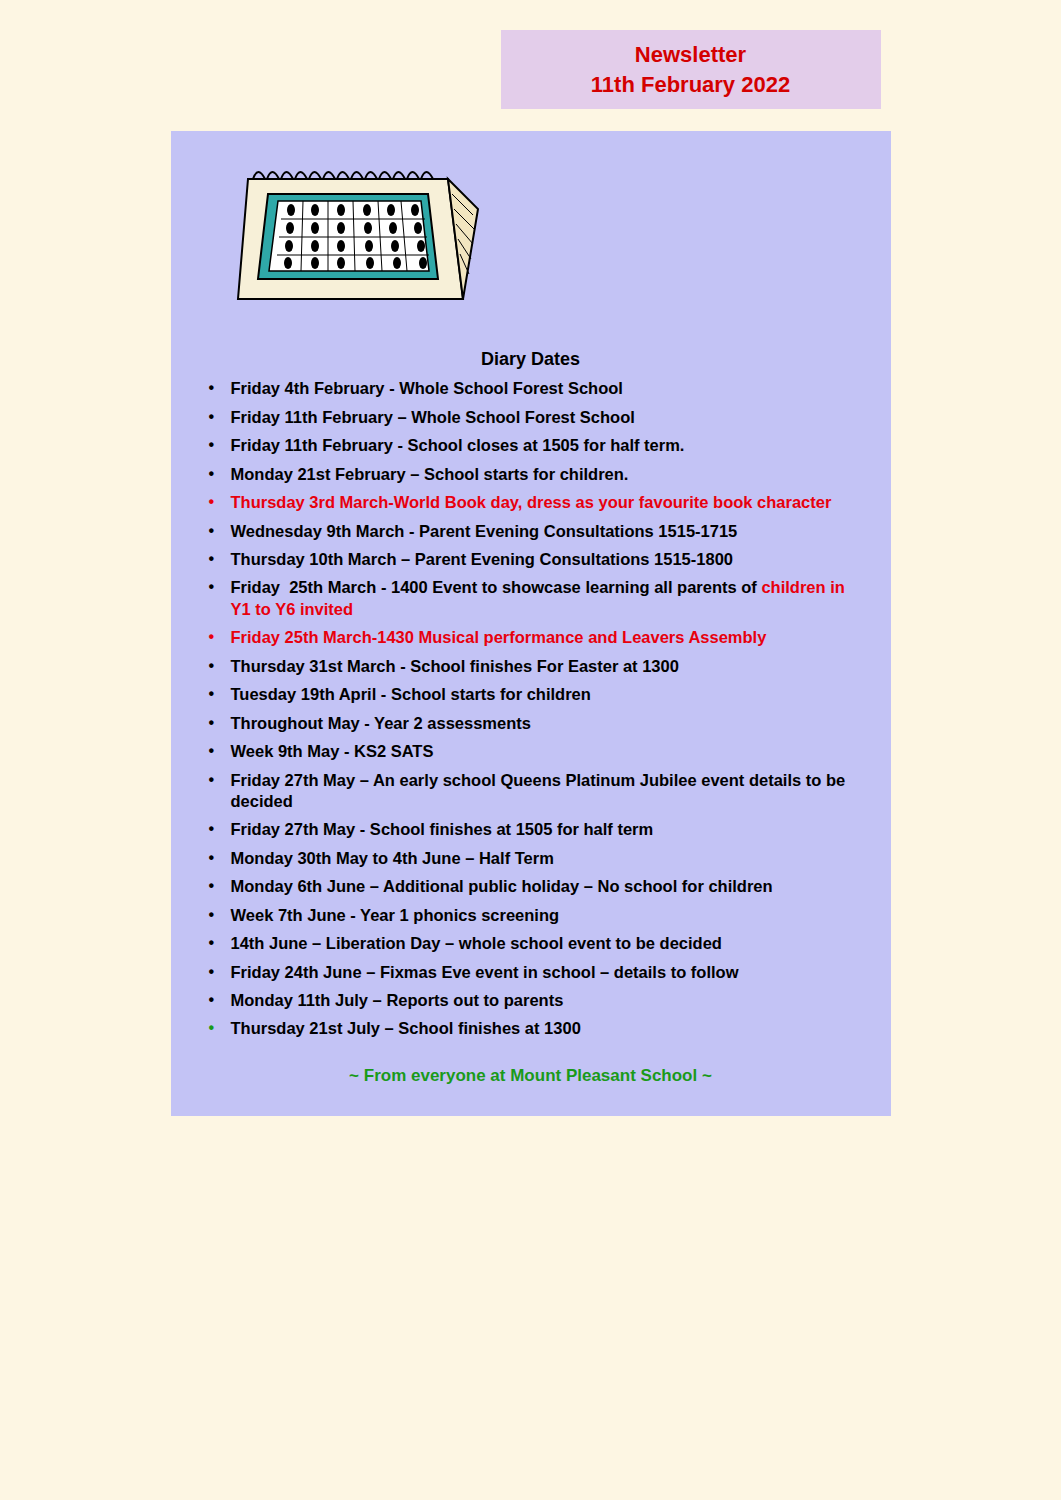Newsletter
11th February 2022
Diary Dates
Friday 4th February - Whole School Forest School
Friday 11th February – Whole School Forest School
Friday 11th February - School closes at 1505 for half term.
Monday 21st February – School starts for children.
Thursday 3rd March-World Book day, dress as your favourite book character
Wednesday 9th March - Parent Evening Consultations 1515-1715
Thursday 10th March – Parent Evening Consultations 1515-1800
Friday 25th March - 1400 Event to showcase learning all parents of children in Y1 to Y6 invited
Friday 25th March-1430 Musical performance and Leavers Assembly
Thursday 31st March - School finishes For Easter at 1300
Tuesday 19th April - School starts for children
Throughout May - Year 2 assessments
Week 9th May - KS2 SATS
Friday 27th May – An early school Queens Platinum Jubilee event details to be decided
Friday 27th May - School finishes at 1505 for half term
Monday 30th May to 4th June – Half Term
Monday 6th June – Additional public holiday – No school for children
Week 7th June - Year 1 phonics screening
14th June – Liberation Day – whole school event to be decided
Friday 24th June – Fixmas Eve event in school – details to follow
Monday 11th July – Reports out to parents
Thursday 21st July – School finishes at 1300
~ From everyone at Mount Pleasant School ~